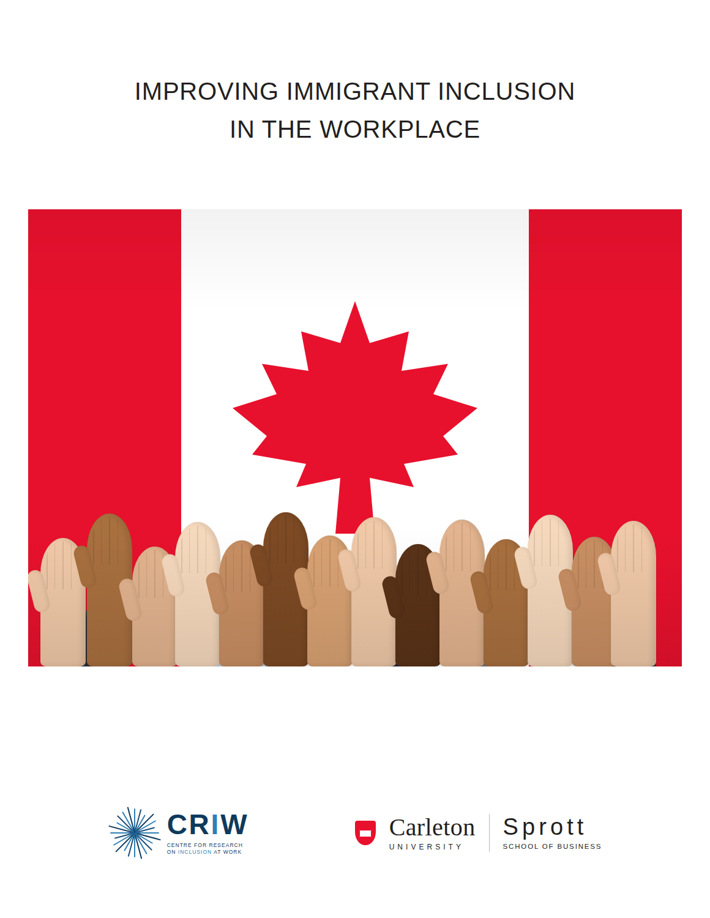Improving Immigrant Inclusion in the Workplace
CRIW
Centre for Research
on Inclusion at Work
Carleton University
Sprott School of Business